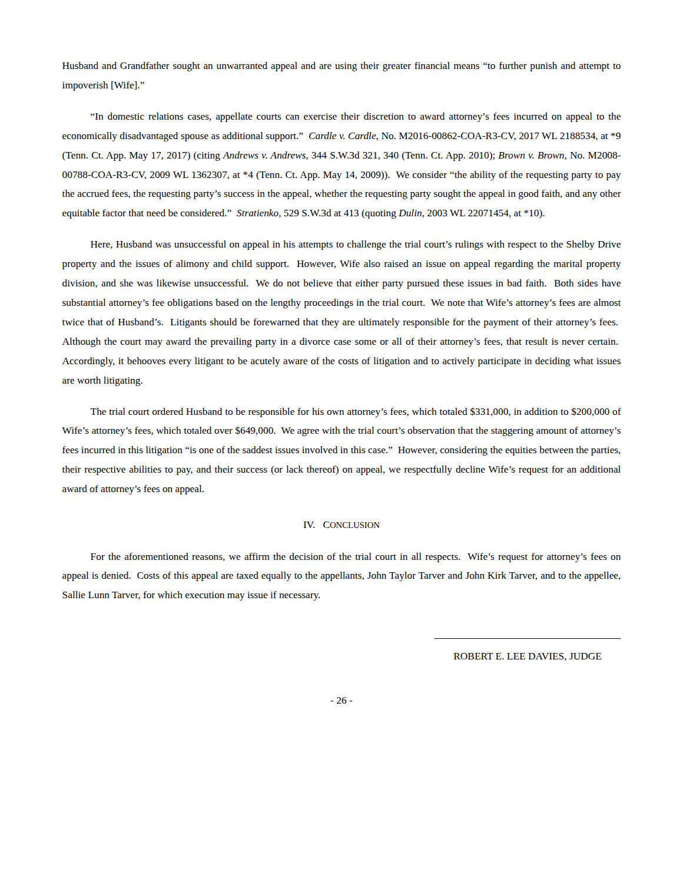Husband and Grandfather sought an unwarranted appeal and are using their greater financial means “to further punish and attempt to impoverish [Wife].”
“In domestic relations cases, appellate courts can exercise their discretion to award attorney’s fees incurred on appeal to the economically disadvantaged spouse as additional support.” Cardle v. Cardle, No. M2016-00862-COA-R3-CV, 2017 WL 2188534, at *9 (Tenn. Ct. App. May 17, 2017) (citing Andrews v. Andrews, 344 S.W.3d 321, 340 (Tenn. Ct. App. 2010); Brown v. Brown, No. M2008-00788-COA-R3-CV, 2009 WL 1362307, at *4 (Tenn. Ct. App. May 14, 2009)). We consider “the ability of the requesting party to pay the accrued fees, the requesting party’s success in the appeal, whether the requesting party sought the appeal in good faith, and any other equitable factor that need be considered.” Stratienko, 529 S.W.3d at 413 (quoting Dulin, 2003 WL 22071454, at *10).
Here, Husband was unsuccessful on appeal in his attempts to challenge the trial court’s rulings with respect to the Shelby Drive property and the issues of alimony and child support. However, Wife also raised an issue on appeal regarding the marital property division, and she was likewise unsuccessful. We do not believe that either party pursued these issues in bad faith. Both sides have substantial attorney’s fee obligations based on the lengthy proceedings in the trial court. We note that Wife’s attorney’s fees are almost twice that of Husband’s. Litigants should be forewarned that they are ultimately responsible for the payment of their attorney’s fees. Although the court may award the prevailing party in a divorce case some or all of their attorney’s fees, that result is never certain. Accordingly, it behooves every litigant to be acutely aware of the costs of litigation and to actively participate in deciding what issues are worth litigating.
The trial court ordered Husband to be responsible for his own attorney’s fees, which totaled $331,000, in addition to $200,000 of Wife’s attorney’s fees, which totaled over $649,000. We agree with the trial court’s observation that the staggering amount of attorney’s fees incurred in this litigation “is one of the saddest issues involved in this case.” However, considering the equities between the parties, their respective abilities to pay, and their success (or lack thereof) on appeal, we respectfully decline Wife’s request for an additional award of attorney’s fees on appeal.
IV. CONCLUSION
For the aforementioned reasons, we affirm the decision of the trial court in all respects. Wife’s request for attorney’s fees on appeal is denied. Costs of this appeal are taxed equally to the appellants, John Taylor Tarver and John Kirk Tarver, and to the appellee, Sallie Lunn Tarver, for which execution may issue if necessary.
ROBERT E. LEE DAVIES, JUDGE
- 26 -